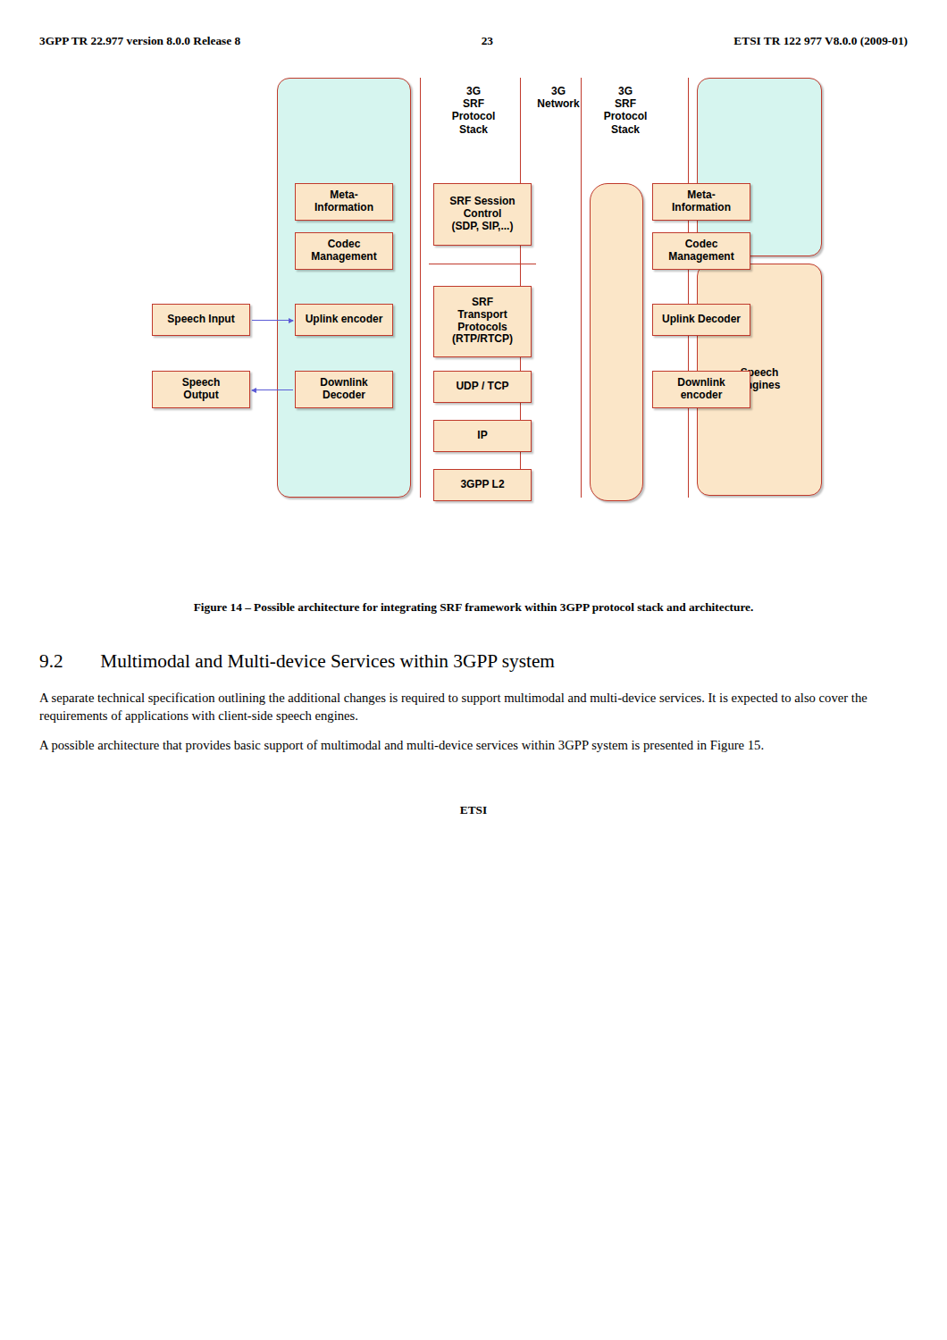3GPP TR 22.977 version 8.0.0 Release 8
23
ETSI TR 122 977 V8.0.0 (2009-01)
Client
Application
3G
SRF
Protocol
Stack
3G
Network
3G
SRF
Protocol
Stack
Server
Application
Speech
Engines
Meta-
Information
Codec
Management
Uplink encoder
Downlink
Decoder
Speech Input
Speech
Output
SRF Session
Control
(SDP, SIP,...)
SRF
Transport
Protocols
(RTP/RTCP)
UDP / TCP
IP
3GPP L2
Meta-
Information
Codec
Management
Uplink Decoder
Downlink
encoder
Figure 14 – Possible architecture for integrating SRF framework within 3GPP protocol stack and architecture.
9.2 Multimodal and Multi-device Services within 3GPP system
A separate technical specification outlining the additional changes is required to support multimodal and multi-device services. It is expected to also cover the requirements of applications with client-side speech engines.
A possible architecture that provides basic support of multimodal and multi-device services within 3GPP system is presented in Figure 15.
ETSI